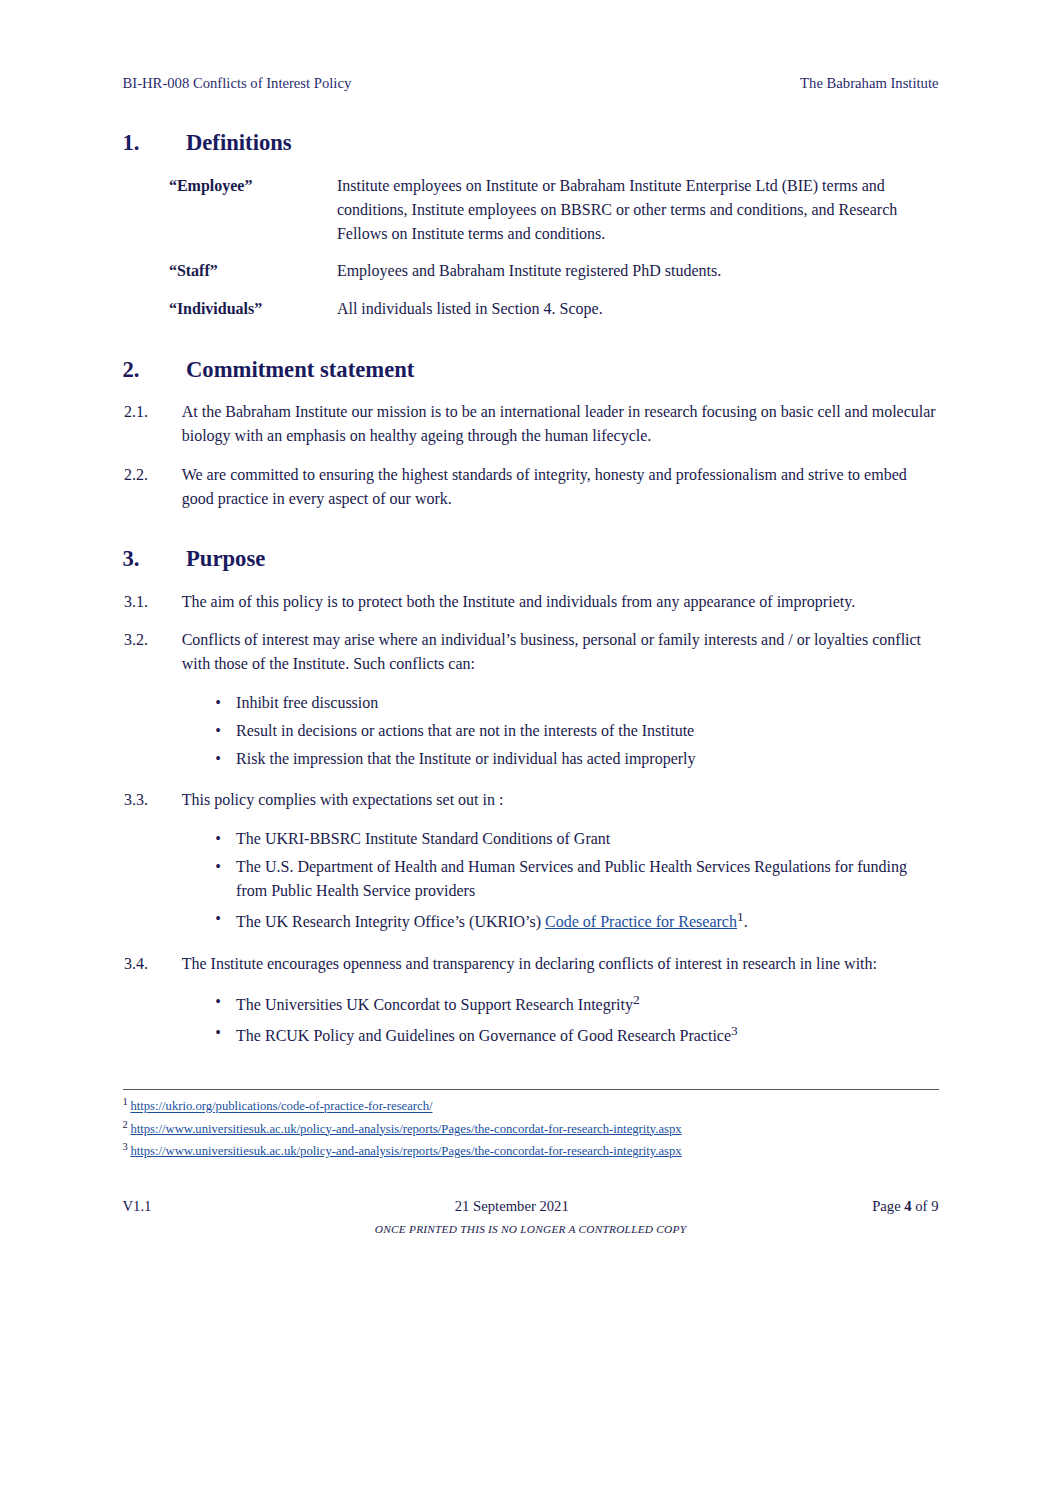BI-HR-008 Conflicts of Interest Policy The Babraham Institute
1. Definitions
“Employee”
Institute employees on Institute or Babraham Institute Enterprise Ltd (BIE) terms and conditions, Institute employees on BBSRC or other terms and conditions, and Research Fellows on Institute terms and conditions.
“Staff”
Employees and Babraham Institute registered PhD students.
“Individuals”
All individuals listed in Section 4. Scope.
2. Commitment statement
2.1. At the Babraham Institute our mission is to be an international leader in research focusing on basic cell and molecular biology with an emphasis on healthy ageing through the human lifecycle.
2.2. We are committed to ensuring the highest standards of integrity, honesty and professionalism and strive to embed good practice in every aspect of our work.
3. Purpose
3.1. The aim of this policy is to protect both the Institute and individuals from any appearance of impropriety.
3.2. Conflicts of interest may arise where an individual’s business, personal or family interests and / or loyalties conflict with those of the Institute. Such conflicts can:
Inhibit free discussion
Result in decisions or actions that are not in the interests of the Institute
Risk the impression that the Institute or individual has acted improperly
3.3. This policy complies with expectations set out in :
The UKRI-BBSRC Institute Standard Conditions of Grant
The U.S. Department of Health and Human Services and Public Health Services Regulations for funding from Public Health Service providers
The UK Research Integrity Office’s (UKRIO’s) Code of Practice for Research1.
3.4. The Institute encourages openness and transparency in declaring conflicts of interest in research in line with:
The Universities UK Concordat to Support Research Integrity2
The RCUK Policy and Guidelines on Governance of Good Research Practice3
1https://ukrio.org/publications/code-of-practice-for-research/
2https://www.universitiesuk.ac.uk/policy-and-analysis/reports/Pages/the-concordat-for-research-integrity.aspx
3https://www.universitiesuk.ac.uk/policy-and-analysis/reports/Pages/the-concordat-for-research-integrity.aspx
V1.1 21 September 2021 Page 4 of 9
ONCE PRINTED THIS IS NO LONGER A CONTROLLED COPY